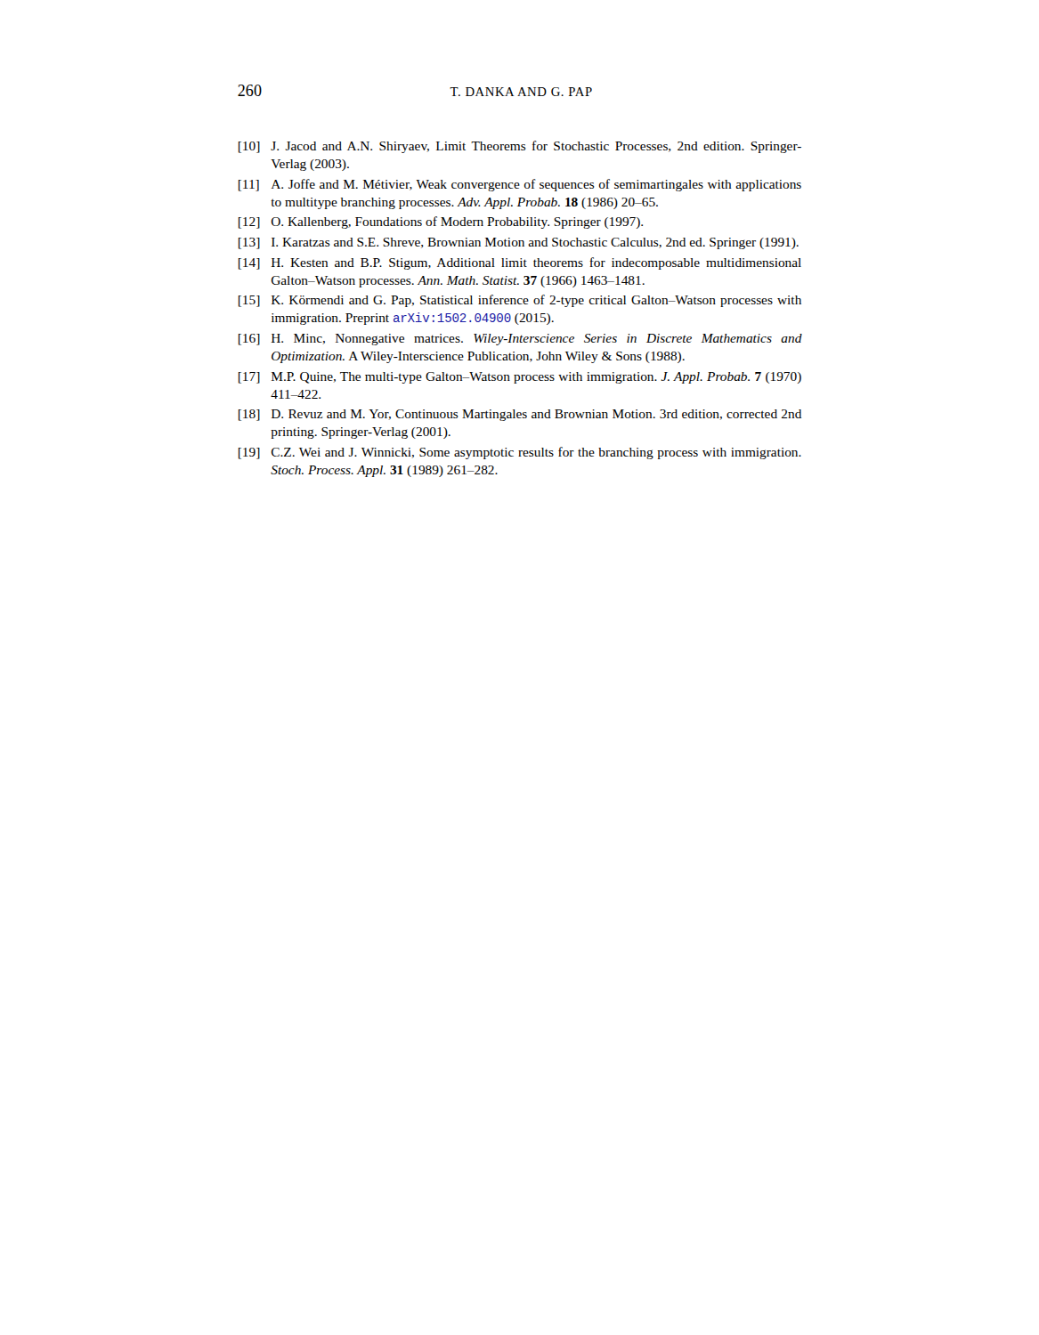260 T. DANKA AND G. PAP
J. Jacod and A.N. Shiryaev, Limit Theorems for Stochastic Processes, 2nd edition. Springer-Verlag (2003).
A. Joffe and M. Métivier, Weak convergence of sequences of semimartingales with applications to multitype branching processes. Adv. Appl. Probab. 18 (1986) 20–65.
O. Kallenberg, Foundations of Modern Probability. Springer (1997).
I. Karatzas and S.E. Shreve, Brownian Motion and Stochastic Calculus, 2nd ed. Springer (1991).
H. Kesten and B.P. Stigum, Additional limit theorems for indecomposable multidimensional Galton–Watson processes. Ann. Math. Statist. 37 (1966) 1463–1481.
K. Körmendi and G. Pap, Statistical inference of 2-type critical Galton–Watson processes with immigration. Preprint arXiv:1502.04900 (2015).
H. Minc, Nonnegative matrices. Wiley-Interscience Series in Discrete Mathematics and Optimization. A Wiley-Interscience Publication, John Wiley & Sons (1988).
M.P. Quine, The multi-type Galton–Watson process with immigration. J. Appl. Probab. 7 (1970) 411–422.
D. Revuz and M. Yor, Continuous Martingales and Brownian Motion. 3rd edition, corrected 2nd printing. Springer-Verlag (2001).
C.Z. Wei and J. Winnicki, Some asymptotic results for the branching process with immigration. Stoch. Process. Appl. 31 (1989) 261–282.